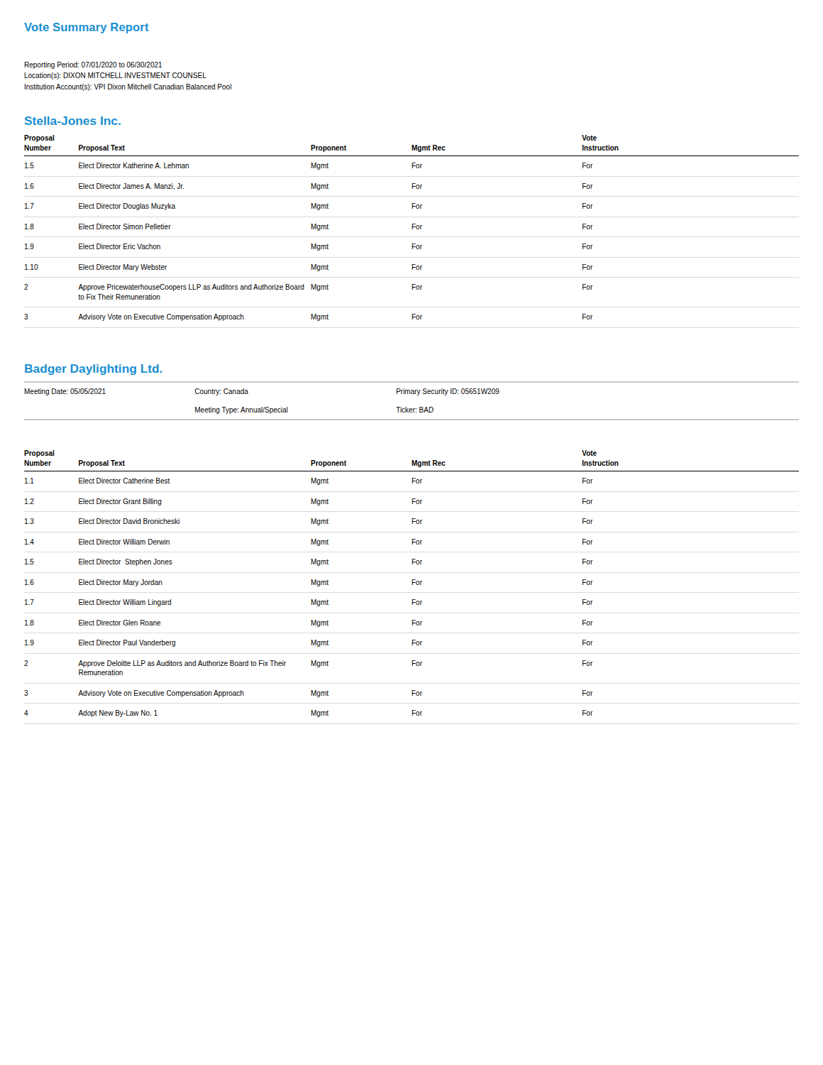Vote Summary Report
Reporting Period: 07/01/2020 to 06/30/2021
Location(s): DIXON MITCHELL INVESTMENT COUNSEL
Institution Account(s): VPI Dixon Mitchell Canadian Balanced Pool
Stella-Jones Inc.
| Proposal Number | Proposal Text | Proponent | Mgmt Rec | Vote Instruction |
| --- | --- | --- | --- | --- |
| 1.5 | Elect Director Katherine A. Lehman | Mgmt | For | For |
| 1.6 | Elect Director James A. Manzi, Jr. | Mgmt | For | For |
| 1.7 | Elect Director Douglas Muzyka | Mgmt | For | For |
| 1.8 | Elect Director Simon Pelletier | Mgmt | For | For |
| 1.9 | Elect Director Eric Vachon | Mgmt | For | For |
| 1.10 | Elect Director Mary Webster | Mgmt | For | For |
| 2 | Approve PricewaterhouseCoopers LLP as Auditors and Authorize Board to Fix Their Remuneration | Mgmt | For | For |
| 3 | Advisory Vote on Executive Compensation Approach | Mgmt | For | For |
Badger Daylighting Ltd.
| Meeting Date: 05/05/2021 | Country: Canada | Primary Security ID: 05651W209 |
| | Meeting Type: Annual/Special | Ticker: BAD |
| Proposal Number | Proposal Text | Proponent | Mgmt Rec | Vote Instruction |
| --- | --- | --- | --- | --- |
| 1.1 | Elect Director Catherine Best | Mgmt | For | For |
| 1.2 | Elect Director Grant Billing | Mgmt | For | For |
| 1.3 | Elect Director David Bronicheski | Mgmt | For | For |
| 1.4 | Elect Director William Derwin | Mgmt | For | For |
| 1.5 | Elect Director Stephen Jones | Mgmt | For | For |
| 1.6 | Elect Director Mary Jordan | Mgmt | For | For |
| 1.7 | Elect Director William Lingard | Mgmt | For | For |
| 1.8 | Elect Director Glen Roane | Mgmt | For | For |
| 1.9 | Elect Director Paul Vanderberg | Mgmt | For | For |
| 2 | Approve Deloitte LLP as Auditors and Authorize Board to Fix Their Remuneration | Mgmt | For | For |
| 3 | Advisory Vote on Executive Compensation Approach | Mgmt | For | For |
| 4 | Adopt New By-Law No. 1 | Mgmt | For | For |